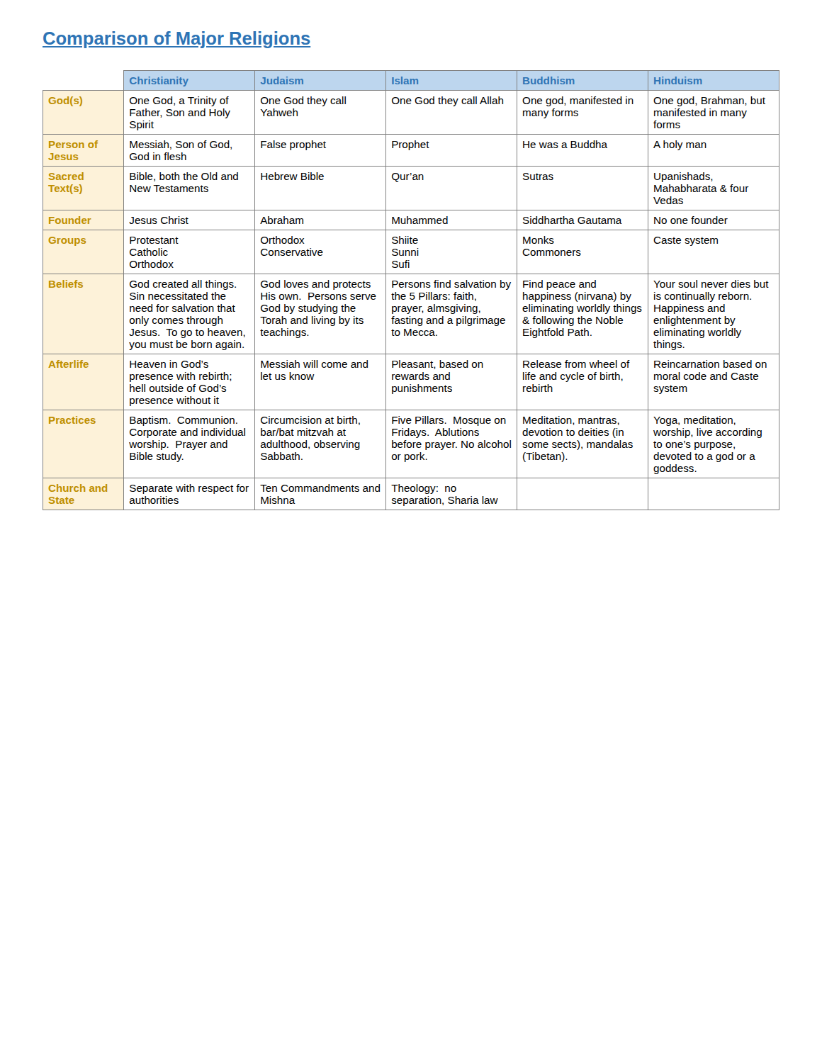Comparison of Major Religions
| | Christianity | Judaism | Islam | Buddhism | Hinduism |
| --- | --- | --- | --- | --- | --- |
| God(s) | One God, a Trinity of Father, Son and Holy Spirit | One God they call Yahweh | One God they call Allah | One god, manifested in many forms | One god, Brahman, but manifested in many forms |
| Person of Jesus | Messiah, Son of God, God in flesh | False prophet | Prophet | He was a Buddha | A holy man |
| Sacred Text(s) | Bible, both the Old and New Testaments | Hebrew Bible | Qur’an | Sutras | Upanishads, Mahabharata & four Vedas |
| Founder | Jesus Christ | Abraham | Muhammed | Siddhartha Gautama | No one founder |
| Groups | Protestant Catholic Orthodox | Orthodox Conservative | Shiite Sunni Sufi | Monks Commoners | Caste system |
| Beliefs | God created all things. Sin necessitated the need for salvation that only comes through Jesus. To go to heaven, you must be born again. | God loves and protects His own. Persons serve God by studying the Torah and living by its teachings. | Persons find salvation by the 5 Pillars: faith, prayer, almsgiving, fasting and a pilgrimage to Mecca. | Find peace and happiness (nirvana) by eliminating worldly things & following the Noble Eightfold Path. | Your soul never dies but is continually reborn. Happiness and enlightenment by eliminating worldly things. |
| Afterlife | Heaven in God’s presence with rebirth; hell outside of God’s presence without it | Messiah will come and let us know | Pleasant, based on rewards and punishments | Release from wheel of life and cycle of birth, rebirth | Reincarnation based on moral code and Caste system |
| Practices | Baptism. Communion. Corporate and individual worship. Prayer and Bible study. | Circumcision at birth, bar/bat mitzvah at adulthood, observing Sabbath. | Five Pillars. Mosque on Fridays. Ablutions before prayer. No alcohol or pork. | Meditation, mantras, devotion to deities (in some sects), mandalas (Tibetan). | Yoga, meditation, worship, live according to one’s purpose, devoted to a god or a goddess. |
| Church and State | Separate with respect for authorities | Ten Commandments and Mishna | Theology: no separation, Sharia law | | |